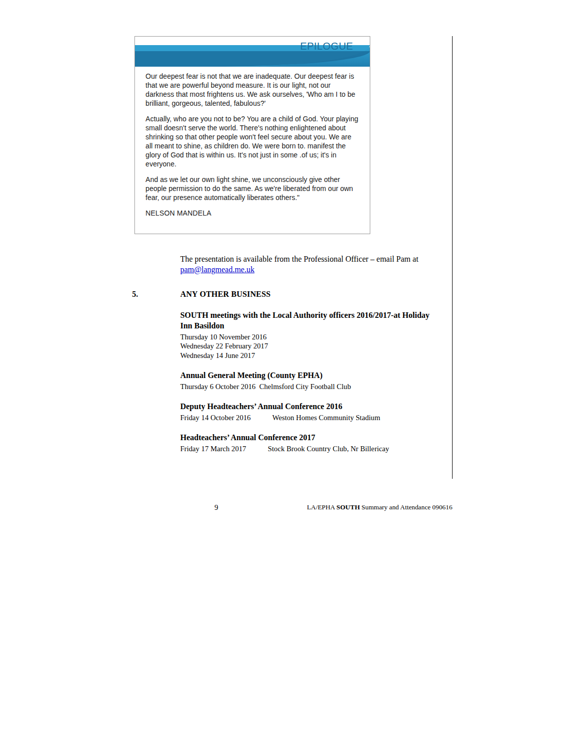EPILOGUE
Our deepest fear is not that we are inadequate. Our deepest fear is that we are powerful beyond measure. It is our light, not our darkness that most frightens us. We ask ourselves, 'Who am I to be brilliant, gorgeous, talented, fabulous?'
Actually, who are you not to be? You are a child of God. Your playing small doesn't serve the world. There's nothing enlightened about shrinking so that other people won't feel secure about you. We are all meant to shine, as children do. We were born to. manifest the glory of God that is within us. It's not just in some .of us; it's in everyone.
And as we let our own light shine, we unconsciously give other people permission to do the same. As we're liberated from our own fear, our presence automatically liberates others."
NELSON MANDELA
The presentation is available from the Professional Officer – email Pam at pam@langmead.me.uk
5.
ANY OTHER BUSINESS
SOUTH meetings with the Local Authority officers 2016/2017-at Holiday Inn Basildon
Thursday 10 November 2016
Wednesday 22 February 2017
Wednesday 14 June 2017
Annual General Meeting (County EPHA)
Thursday 6 October 2016 Chelmsford City Football Club
Deputy Headteachers’ Annual Conference 2016
Friday 14 October 2016Weston Homes Community Stadium
Headteachers’ Annual Conference 2017
Friday 17 March 2017Stock Brook Country Club, Nr Billericay
9 LA/EPHA SOUTH Summary and Attendance 090616